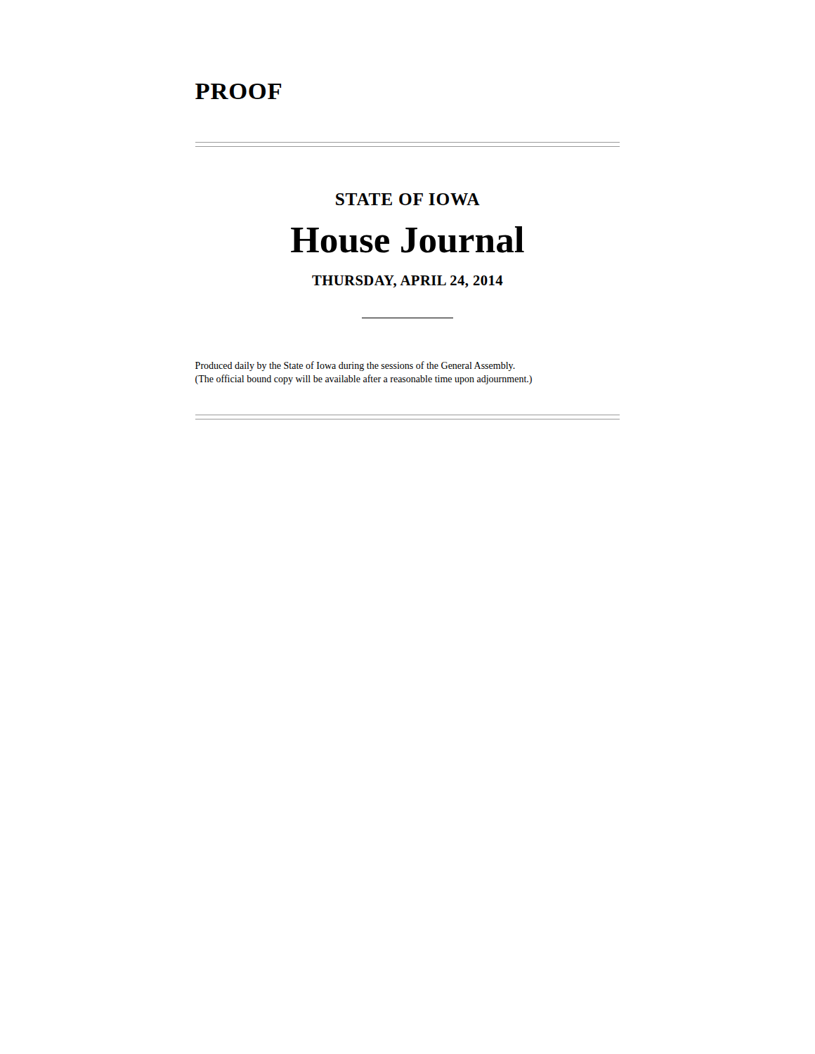PROOF
STATE OF IOWA
House Journal
THURSDAY, APRIL 24, 2014
Produced daily by the State of Iowa during the sessions of the General Assembly.
(The official bound copy will be available after a reasonable time upon adjournment.)